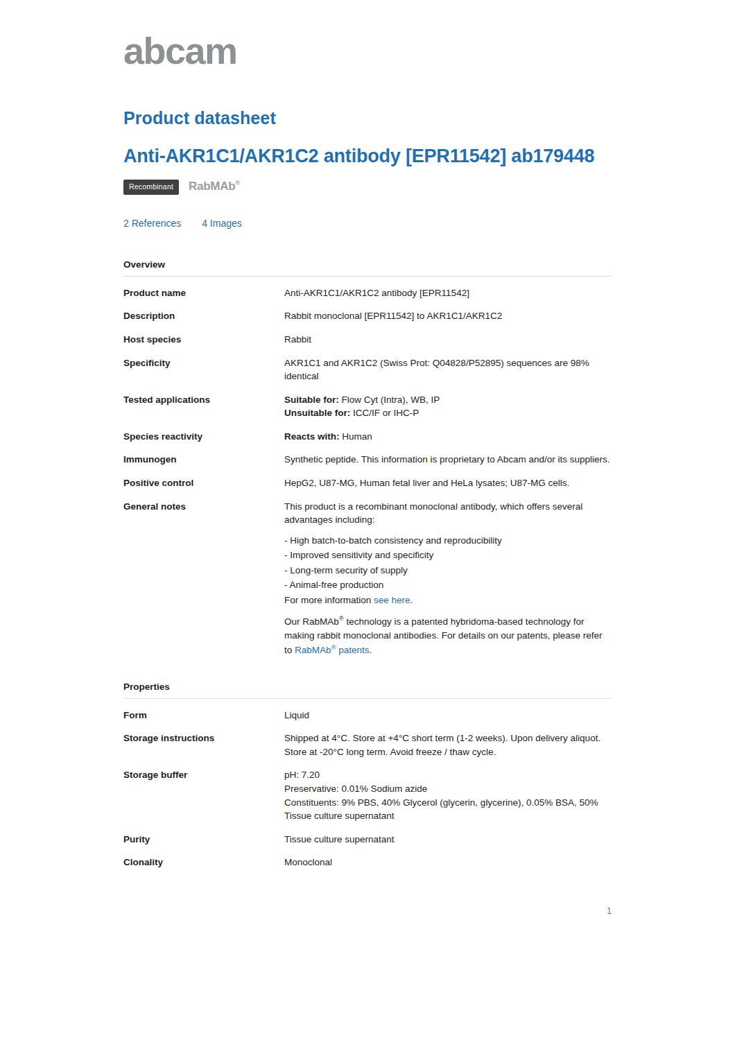abcam
Product datasheet
Anti-AKR1C1/AKR1C2 antibody [EPR11542] ab179448
Recombinant RabMAb®
2 References 4 Images
Overview
| Product name | Anti-AKR1C1/AKR1C2 antibody [EPR11542] |
| Description | Rabbit monoclonal [EPR11542] to AKR1C1/AKR1C2 |
| Host species | Rabbit |
| Specificity | AKR1C1 and AKR1C2 (Swiss Prot: Q04828/P52895) sequences are 98% identical |
| Tested applications | Suitable for: Flow Cyt (Intra), WB, IP Unsuitable for: ICC/IF or IHC-P |
| Species reactivity | Reacts with: Human |
| Immunogen | Synthetic peptide. This information is proprietary to Abcam and/or its suppliers. |
| Positive control | HepG2, U87-MG, Human fetal liver and HeLa lysates; U87-MG cells. |
| General notes | This product is a recombinant monoclonal antibody, which offers several advantages including: - High batch-to-batch consistency and reproducibility - Improved sensitivity and specificity - Long-term security of supply - Animal-free production For more information see here . Our RabMAb ® technology is a patented hybridoma-based technology for making rabbit monoclonal antibodies. For details on our patents, please refer to RabMAb ® patents . |
Properties
| Form | Liquid |
| Storage instructions | Shipped at 4°C. Store at +4°C short term (1-2 weeks). Upon delivery aliquot. Store at -20°C long term. Avoid freeze / thaw cycle. |
| Storage buffer | pH: 7.20 Preservative: 0.01% Sodium azide Constituents: 9% PBS, 40% Glycerol (glycerin, glycerine), 0.05% BSA, 50% Tissue culture supernatant |
| Purity | Tissue culture supernatant |
| Clonality | Monoclonal |
1